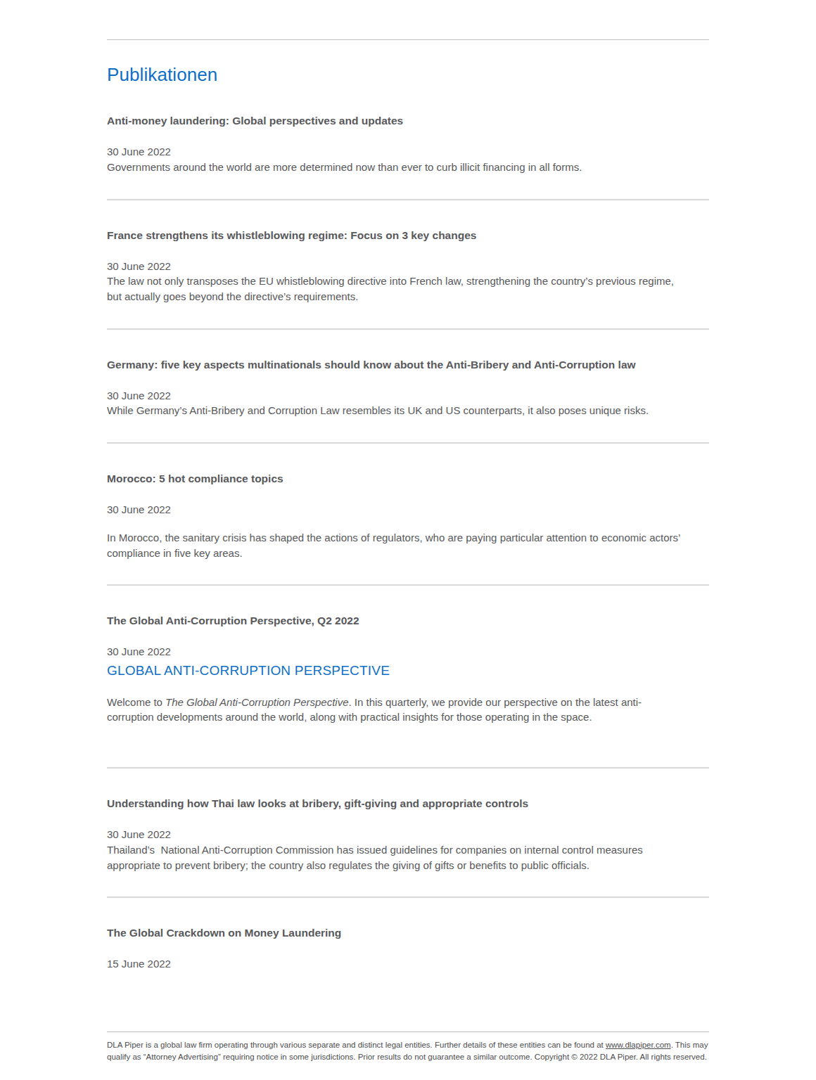Publikationen
Anti-money laundering: Global perspectives and updates
30 June 2022
Governments around the world are more determined now than ever to curb illicit financing in all forms.
France strengthens its whistleblowing regime: Focus on 3 key changes
30 June 2022
The law not only transposes the EU whistleblowing directive into French law, strengthening the country’s previous regime, but actually goes beyond the directive’s requirements.
Germany: five key aspects multinationals should know about the Anti-Bribery and Anti-Corruption law
30 June 2022
While Germany’s Anti-Bribery and Corruption Law resembles its UK and US counterparts, it also poses unique risks.
Morocco: 5 hot compliance topics
30 June 2022
In Morocco, the sanitary crisis has shaped the actions of regulators, who are paying particular attention to economic actors’ compliance in five key areas.
The Global Anti-Corruption Perspective, Q2 2022
30 June 2022
GLOBAL ANTI-CORRUPTION PERSPECTIVE
Welcome to The Global Anti-Corruption Perspective. In this quarterly, we provide our perspective on the latest anti-corruption developments around the world, along with practical insights for those operating in the space.
Understanding how Thai law looks at bribery, gift-giving and appropriate controls
30 June 2022
Thailand’s National Anti-Corruption Commission has issued guidelines for companies on internal control measures appropriate to prevent bribery; the country also regulates the giving of gifts or benefits to public officials.
The Global Crackdown on Money Laundering
15 June 2022
DLA Piper is a global law firm operating through various separate and distinct legal entities. Further details of these entities can be found at www.dlapiper.com. This may qualify as “Attorney Advertising” requiring notice in some jurisdictions. Prior results do not guarantee a similar outcome. Copyright © 2022 DLA Piper. All rights reserved.